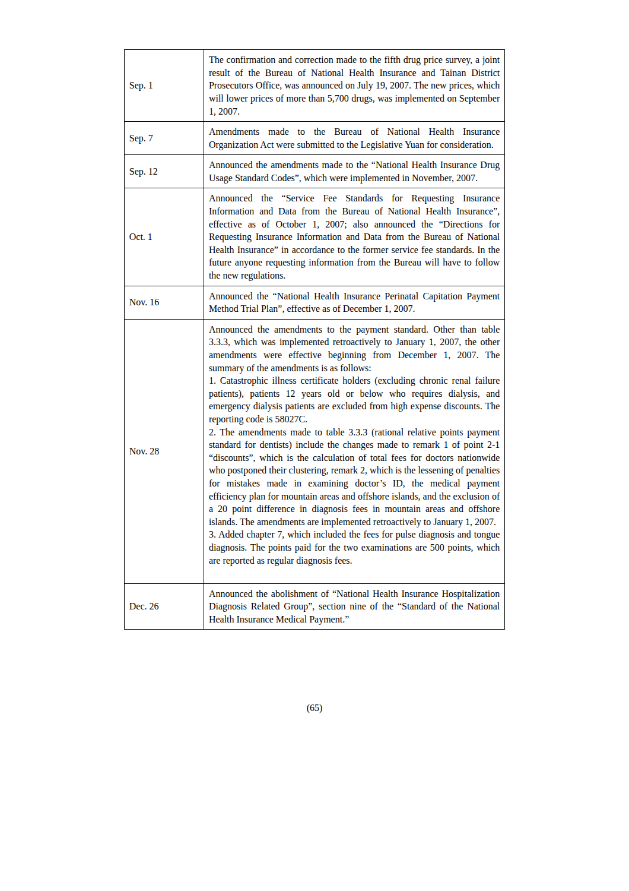| Sep. 1 | The confirmation and correction made to the fifth drug price survey, a joint result of the Bureau of National Health Insurance and Tainan District Prosecutors Office, was announced on July 19, 2007. The new prices, which will lower prices of more than 5,700 drugs, was implemented on September 1, 2007. |
| Sep. 7 | Amendments made to the Bureau of National Health Insurance Organization Act were submitted to the Legislative Yuan for consideration. |
| Sep. 12 | Announced the amendments made to the “National Health Insurance Drug Usage Standard Codes”, which were implemented in November, 2007. |
| Oct. 1 | Announced the “Service Fee Standards for Requesting Insurance Information and Data from the Bureau of National Health Insurance”, effective as of October 1, 2007; also announced the “Directions for Requesting Insurance Information and Data from the Bureau of National Health Insurance” in accordance to the former service fee standards. In the future anyone requesting information from the Bureau will have to follow the new regulations. |
| Nov. 16 | Announced the “National Health Insurance Perinatal Capitation Payment Method Trial Plan”, effective as of December 1, 2007. |
| Nov. 28 | Announced the amendments to the payment standard. Other than table 3.3.3, which was implemented retroactively to January 1, 2007, the other amendments were effective beginning from December 1, 2007. The summary of the amendments is as follows: 1. Catastrophic illness certificate holders (excluding chronic renal failure patients), patients 12 years old or below who requires dialysis, and emergency dialysis patients are excluded from high expense discounts. The reporting code is 58027C. 2. The amendments made to table 3.3.3 (rational relative points payment standard for dentists) include the changes made to remark 1 of point 2-1 “discounts”, which is the calculation of total fees for doctors nationwide who postponed their clustering, remark 2, which is the lessening of penalties for mistakes made in examining doctor’s ID, the medical payment efficiency plan for mountain areas and offshore islands, and the exclusion of a 20 point difference in diagnosis fees in mountain areas and offshore islands. The amendments are implemented retroactively to January 1, 2007. 3. Added chapter 7, which included the fees for pulse diagnosis and tongue diagnosis. The points paid for the two examinations are 500 points, which are reported as regular diagnosis fees. |
| Dec. 26 | Announced the abolishment of “National Health Insurance Hospitalization Diagnosis Related Group”, section nine of the “Standard of the National Health Insurance Medical Payment.” |
(65)